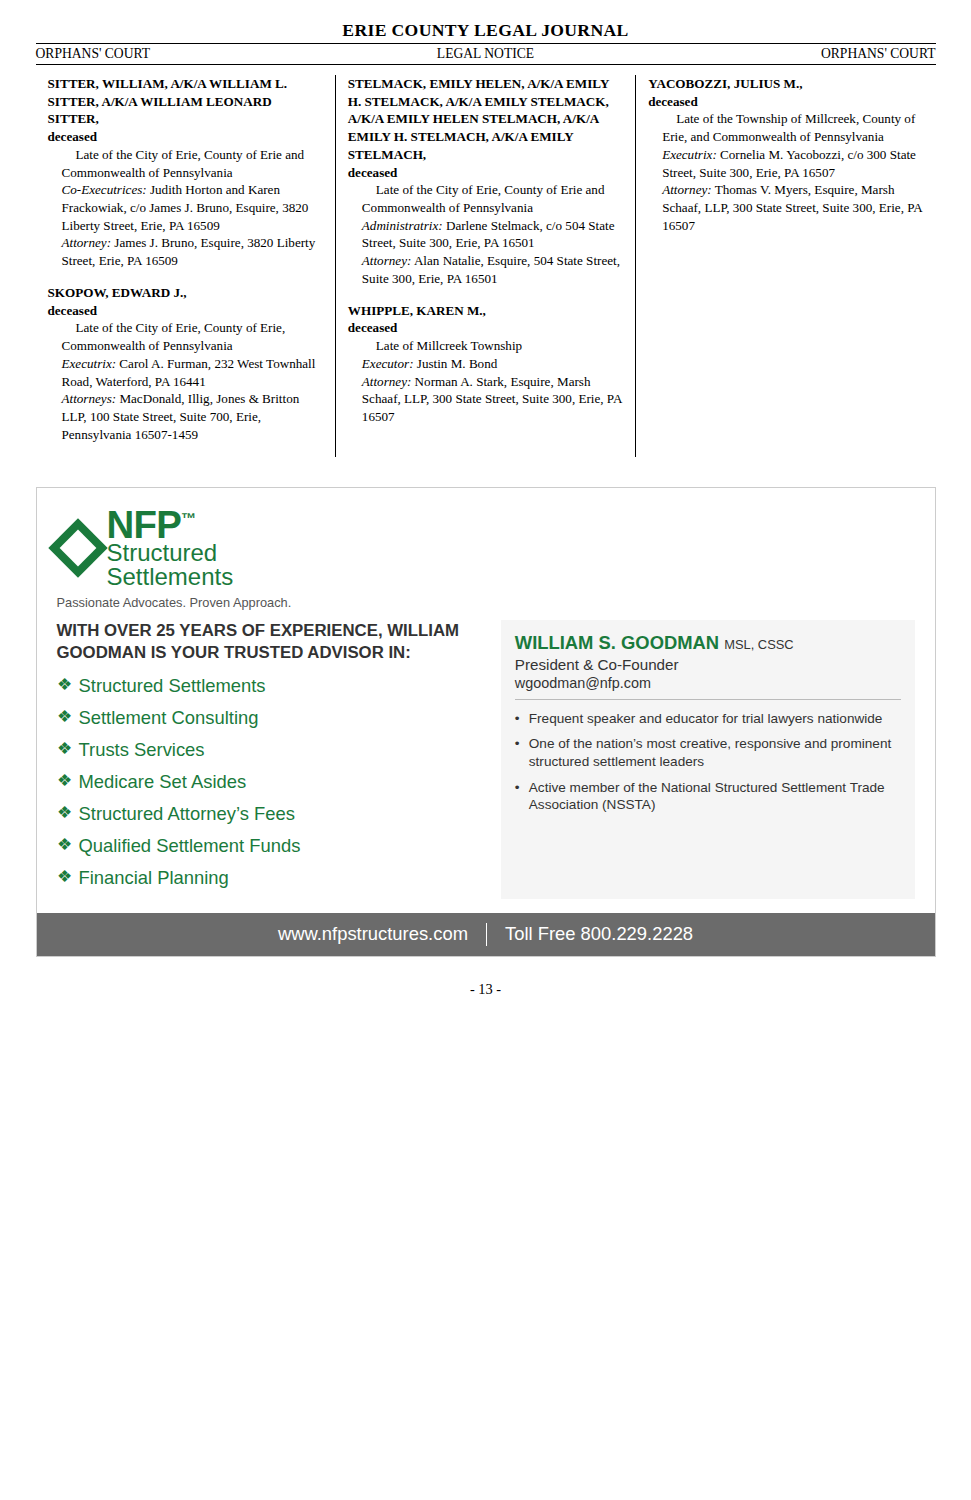ERIE COUNTY LEGAL JOURNAL
ORPHANS' COURT LEGAL NOTICE ORPHANS' COURT
SITTER, WILLIAM, a/k/a WILLIAM L. SITTER, a/k/a WILLIAM LEONARD SITTER,
deceased
Late of the City of Erie, County of Erie and Commonwealth of Pennsylvania
Co-Executrices: Judith Horton and Karen Frackowiak, c/o James J. Bruno, Esquire, 3820 Liberty Street, Erie, PA 16509
Attorney: James J. Bruno, Esquire, 3820 Liberty Street, Erie, PA 16509
SKOPOW, EDWARD J.,
deceased
Late of the City of Erie, County of Erie, Commonwealth of Pennsylvania
Executrix: Carol A. Furman, 232 West Townhall Road, Waterford, PA 16441
Attorneys: MacDonald, Illig, Jones & Britton LLP, 100 State Street, Suite 700, Erie, Pennsylvania 16507-1459
STELMACK, EMILY HELEN, a/k/a EMILY H. STELMACK, a/k/a EMILY STELMACK, a/k/a EMILY HELEN STELMACH, a/k/a EMILY H. STELMACH, a/k/a EMILY STELMACH,
deceased
Late of the City of Erie, County of Erie and Commonwealth of Pennsylvania
Administratrix: Darlene Stelmack, c/o 504 State Street, Suite 300, Erie, PA 16501
Attorney: Alan Natalie, Esquire, 504 State Street, Suite 300, Erie, PA 16501
WHIPPLE, KAREN M.,
deceased
Late of Millcreek Township
Executor: Justin M. Bond
Attorney: Norman A. Stark, Esquire, Marsh Schaaf, LLP, 300 State Street, Suite 300, Erie, PA 16507
YACOBOZZI, JULIUS M.,
deceased
Late of the Township of Millcreek, County of Erie, and Commonwealth of Pennsylvania
Executrix: Cornelia M. Yacobozzi, c/o 300 State Street, Suite 300, Erie, PA 16507
Attorney: Thomas V. Myers, Esquire, Marsh Schaaf, LLP, 300 State Street, Suite 300, Erie, PA 16507
NFP™ Structured
Settlements
Passionate Advocates. Proven Approach.
WITH OVER 25 YEARS OF EXPERIENCE, WILLIAM GOODMAN IS YOUR TRUSTED ADVISOR IN:
Structured Settlements
Settlement Consulting
Trusts Services
Medicare Set Asides
Structured Attorney’s Fees
Qualified Settlement Funds
Financial Planning
WILLIAM S. GOODMAN MSL, CSSC
President & Co-Founder
wgoodman@nfp.com
Frequent speaker and educator for trial lawyers nationwide
One of the nation’s most creative, responsive and prominent structured settlement leaders
Active member of the National Structured Settlement Trade Association (NSSTA)
www.nfpstructures.com Toll Free 800.229.2228
- 13 -